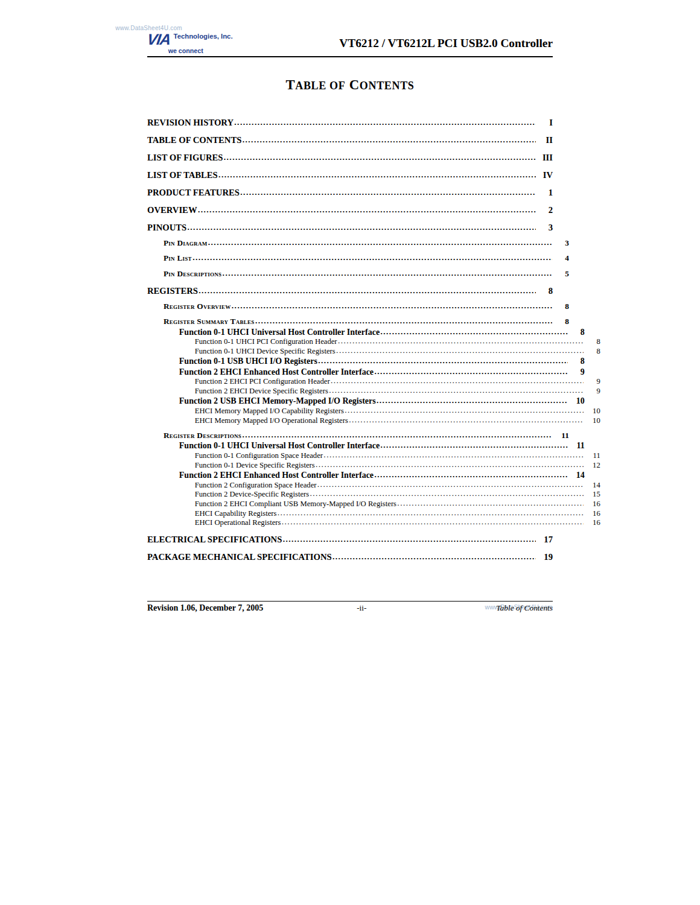www.DataSheet4U.com
VIA Technologies, Inc.
we connect
VT6212 / VT6212L PCI USB2.0 Controller
TABLE OF CONTENTS
REVISION HISTORY .................................................................................................................................................................. I
TABLE OF CONTENTS ............................................................................................................................................................. II
LIST OF FIGURES ................................................................................................................................................................. III
LIST OF TABLES .................................................................................................................................................................. IV
PRODUCT FEATURES ............................................................................................................................................................. 1
OVERVIEW ......................................................................................................................................................................... 2
PINOUTS ............................................................................................................................................................................. 3
Pin Diagram ................................................................................................................................................................. 3
Pin List ......................................................................................................................................................................... 4
Pin Descriptions ......................................................................................................................................................... 5
REGISTERS ......................................................................................................................................................................... 8
Register Overview ................................................................................................................................................. 8
Register Summary Tables ................................................................................................................................. 8
Function 0-1 UHCI Universal Host Controller Interface ................................................................................................. 8
Function 0-1 UHCI PCI Configuration Header ................................................................................................................................. 8
Function 0-1 UHCI Device Specific Registers ................................................................................................................................. 8
Function 0-1 USB UHCI I/O Registers ................................................................................................................. 8
Function 2 EHCI Enhanced Host Controller Interface ................................................................................................. 9
Function 2 EHCI PCI Configuration Header ................................................................................................................................. 9
Function 2 EHCI Device Specific Registers ................................................................................................................................. 9
Function 2 USB EHCI Memory-Mapped I/O Registers ................................................................................................. 10
EHCI Memory Mapped I/O Capability Registers ................................................................................................................................. 10
EHCI Memory Mapped I/O Operational Registers ................................................................................................................................. 10
Register Descriptions ................................................................................................................................. 11
Function 0-1 UHCI Universal Host Controller Interface ................................................................................................. 11
Function 0-1 Configuration Space Header ................................................................................................................................. 11
Function 0-1 Device Specific Registers ................................................................................................................................. 12
Function 2 EHCI Enhanced Host Controller Interface ................................................................................................. 14
Function 2 Configuration Space Header ................................................................................................................................. 14
Function 2 Device-Specific Registers ................................................................................................................................. 15
Function 2 EHCI Compliant USB Memory-Mapped I/O Registers ................................................................................................. 16
EHCI Capability Registers ................................................................................................................................. 16
EHCI Operational Registers ................................................................................................................................. 16
ELECTRICAL SPECIFICATIONS ................................................................................................................................. 17
PACKAGE MECHANICAL SPECIFICATIONS ................................................................................................................. 19
Revision 1.06, December 7, 2005
-ii-
www.DataSheet4U.com Table of Contents